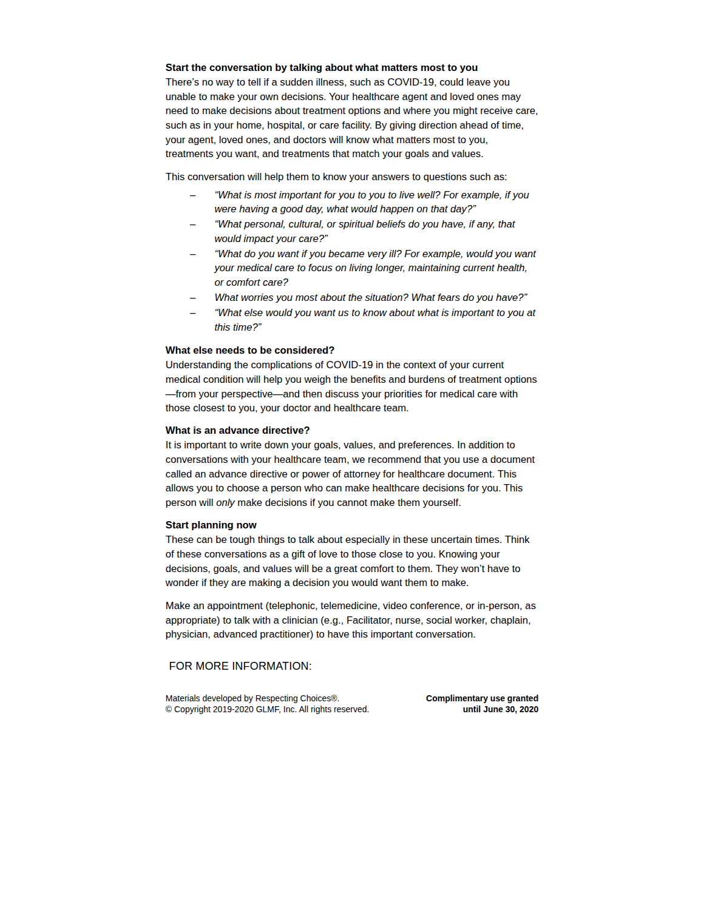Start the conversation by talking about what matters most to you
There’s no way to tell if a sudden illness, such as COVID-19, could leave you unable to make your own decisions. Your healthcare agent and loved ones may need to make decisions about treatment options and where you might receive care, such as in your home, hospital, or care facility. By giving direction ahead of time, your agent, loved ones, and doctors will know what matters most to you, treatments you want, and treatments that match your goals and values.
This conversation will help them to know your answers to questions such as:
“What is most important for you to you to live well? For example, if you were having a good day, what would happen on that day?”
“What personal, cultural, or spiritual beliefs do you have, if any, that would impact your care?”
“What do you want if you became very ill? For example, would you want your medical care to focus on living longer, maintaining current health, or comfort care?
What worries you most about the situation? What fears do you have?”
“What else would you want us to know about what is important to you at this time?”
What else needs to be considered?
Understanding the complications of COVID-19 in the context of your current medical condition will help you weigh the benefits and burdens of treatment options—from your perspective—and then discuss your priorities for medical care with those closest to you, your doctor and healthcare team.
What is an advance directive?
It is important to write down your goals, values, and preferences. In addition to conversations with your healthcare team, we recommend that you use a document called an advance directive or power of attorney for healthcare document. This allows you to choose a person who can make healthcare decisions for you. This person will only make decisions if you cannot make them yourself.
Start planning now
These can be tough things to talk about especially in these uncertain times. Think of these conversations as a gift of love to those close to you. Knowing your decisions, goals, and values will be a great comfort to them. They won’t have to wonder if they are making a decision you would want them to make.
Make an appointment (telephonic, telemedicine, video conference, or in-person, as appropriate) to talk with a clinician (e.g., Facilitator, nurse, social worker, chaplain, physician, advanced practitioner) to have this important conversation.
FOR MORE INFORMATION:
Materials developed by Respecting Choices®.
© Copyright 2019-2020 GLMF, Inc. All rights reserved.
Complimentary use granted
until June 30, 2020